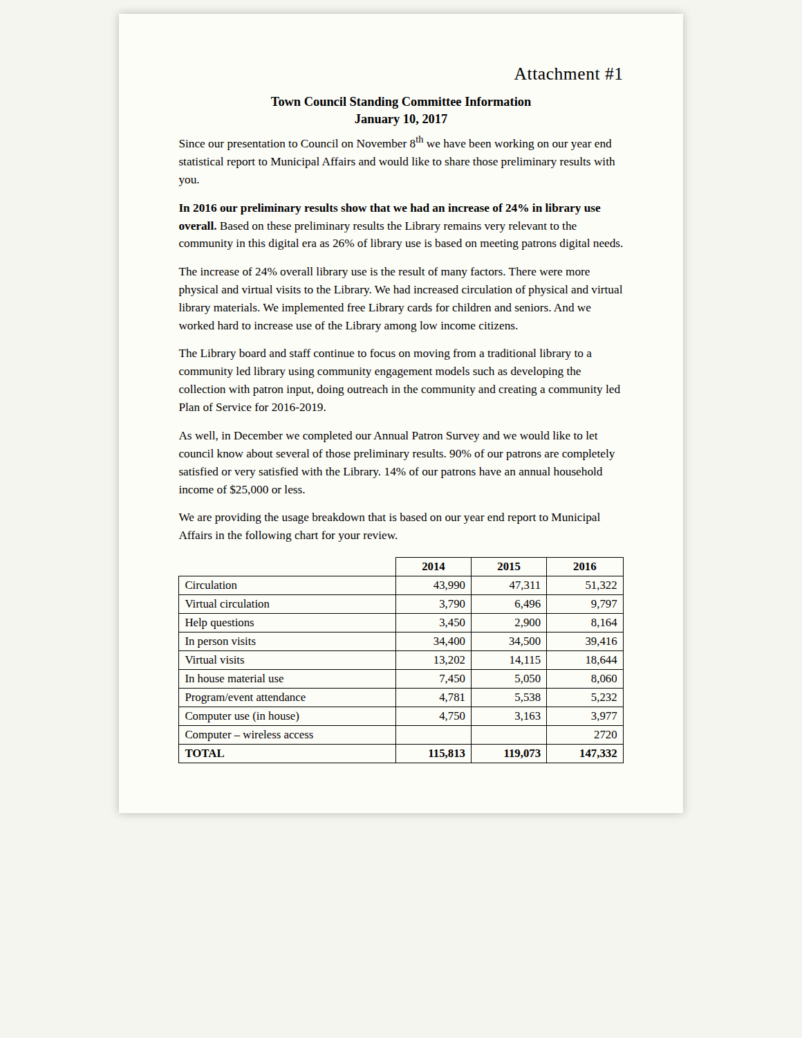Attachment #1
Town Council Standing Committee Information January 10, 2017
Since our presentation to Council on November 8th we have been working on our year end statistical report to Municipal Affairs and would like to share those preliminary results with you.
In 2016 our preliminary results show that we had an increase of 24% in library use overall. Based on these preliminary results the Library remains very relevant to the community in this digital era as 26% of library use is based on meeting patrons digital needs.
The increase of 24% overall library use is the result of many factors. There were more physical and virtual visits to the Library. We had increased circulation of physical and virtual library materials. We implemented free Library cards for children and seniors. And we worked hard to increase use of the Library among low income citizens.
The Library board and staff continue to focus on moving from a traditional library to a community led library using community engagement models such as developing the collection with patron input, doing outreach in the community and creating a community led Plan of Service for 2016-2019.
As well, in December we completed our Annual Patron Survey and we would like to let council know about several of those preliminary results. 90% of our patrons are completely satisfied or very satisfied with the Library. 14% of our patrons have an annual household income of $25,000 or less.
We are providing the usage breakdown that is based on our year end report to Municipal Affairs in the following chart for your review.
| | 2014 | 2015 | 2016 |
| --- | --- | --- | --- |
| Circulation | 43,990 | 47,311 | 51,322 |
| Virtual circulation | 3,790 | 6,496 | 9,797 |
| Help questions | 3,450 | 2,900 | 8,164 |
| In person visits | 34,400 | 34,500 | 39,416 |
| Virtual visits | 13,202 | 14,115 | 18,644 |
| In house material use | 7,450 | 5,050 | 8,060 |
| Program/event attendance | 4,781 | 5,538 | 5,232 |
| Computer use (in house) | 4,750 | 3,163 | 3,977 |
| Computer – wireless access | | | 2720 |
| TOTAL | 115,813 | 119,073 | 147,332 |